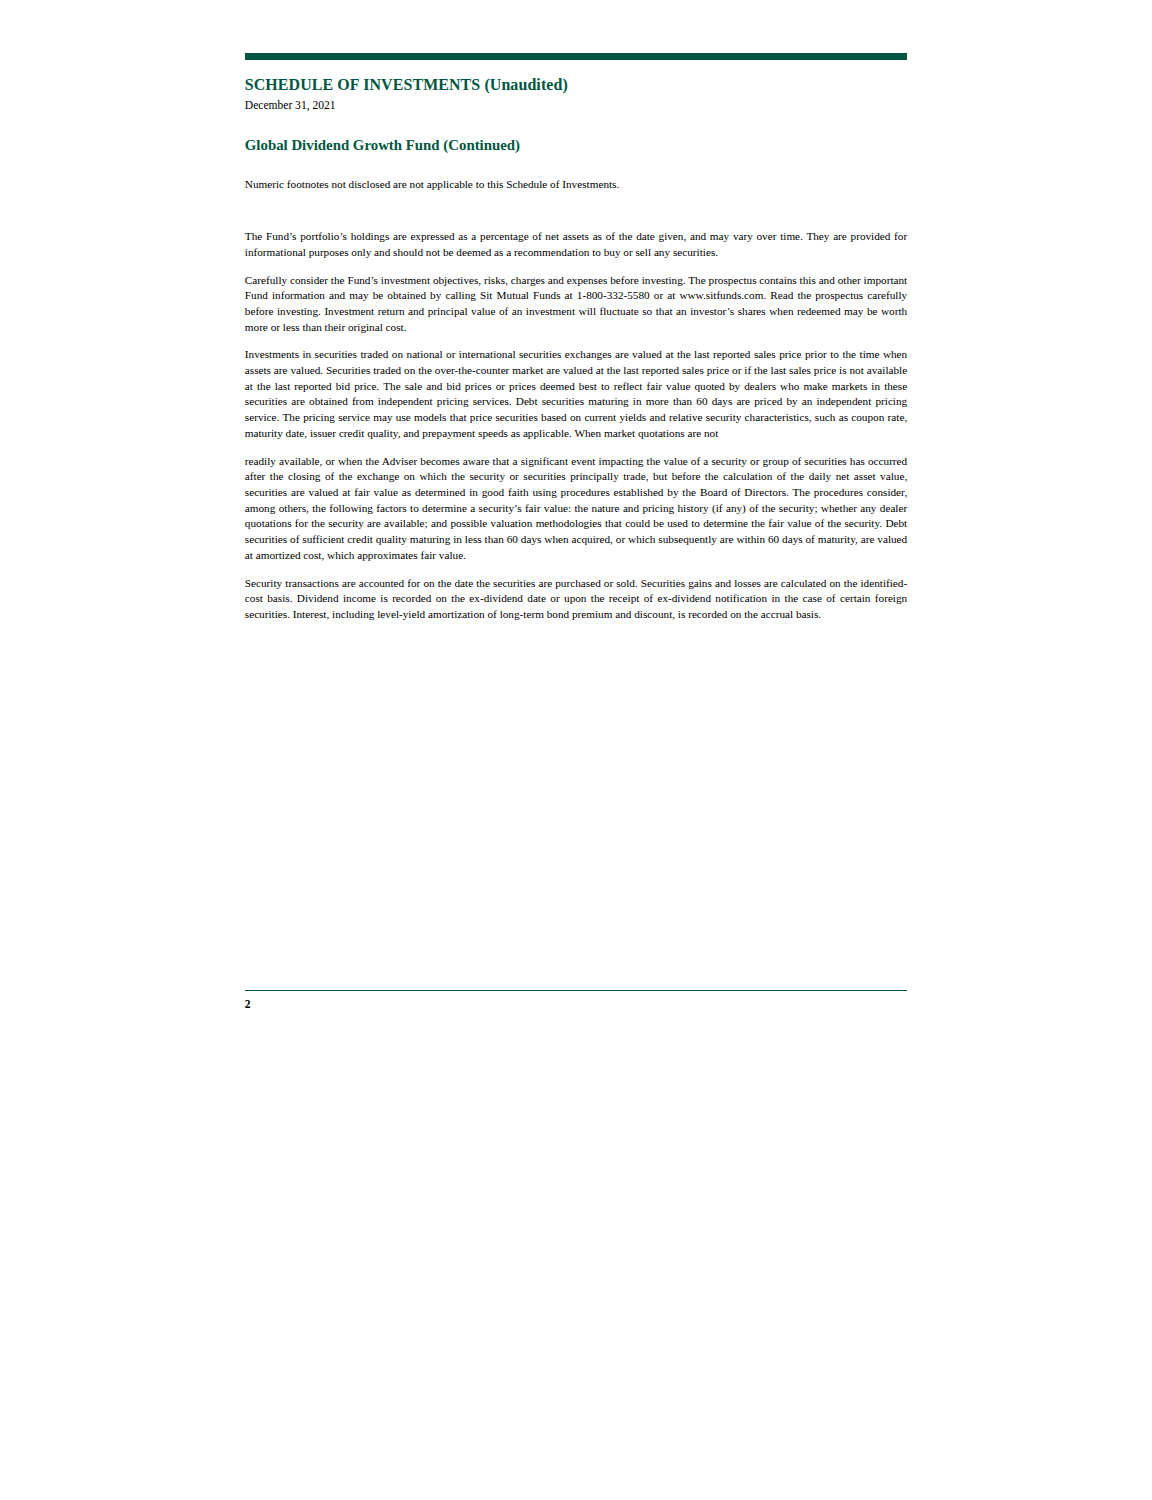SCHEDULE OF INVESTMENTS (Unaudited)
December 31, 2021
Global Dividend Growth Fund (Continued)
Numeric footnotes not disclosed are not applicable to this Schedule of Investments.
The Fund’s portfolio’s holdings are expressed as a percentage of net assets as of the date given, and may vary over time. They are provided for informational purposes only and should not be deemed as a recommendation to buy or sell any securities.
Carefully consider the Fund’s investment objectives, risks, charges and expenses before investing. The prospectus contains this and other important Fund information and may be obtained by calling Sit Mutual Funds at 1-800-332-5580 or at www.sitfunds.com. Read the prospectus carefully before investing. Investment return and principal value of an investment will fluctuate so that an investor’s shares when redeemed may be worth more or less than their original cost.
Investments in securities traded on national or international securities exchanges are valued at the last reported sales price prior to the time when assets are valued. Securities traded on the over-the-counter market are valued at the last reported sales price or if the last sales price is not available at the last reported bid price. The sale and bid prices or prices deemed best to reflect fair value quoted by dealers who make markets in these securities are obtained from independent pricing services. Debt securities maturing in more than 60 days are priced by an independent pricing service. The pricing service may use models that price securities based on current yields and relative security characteristics, such as coupon rate, maturity date, issuer credit quality, and prepayment speeds as applicable. When market quotations are not
readily available, or when the Adviser becomes aware that a significant event impacting the value of a security or group of securities has occurred after the closing of the exchange on which the security or securities principally trade, but before the calculation of the daily net asset value, securities are valued at fair value as determined in good faith using procedures established by the Board of Directors. The procedures consider, among others, the following factors to determine a security’s fair value: the nature and pricing history (if any) of the security; whether any dealer quotations for the security are available; and possible valuation methodologies that could be used to determine the fair value of the security. Debt securities of sufficient credit quality maturing in less than 60 days when acquired, or which subsequently are within 60 days of maturity, are valued at amortized cost, which approximates fair value.
Security transactions are accounted for on the date the securities are purchased or sold. Securities gains and losses are calculated on the identified-cost basis. Dividend income is recorded on the ex-dividend date or upon the receipt of ex-dividend notification in the case of certain foreign securities. Interest, including level-yield amortization of long-term bond premium and discount, is recorded on the accrual basis.
2